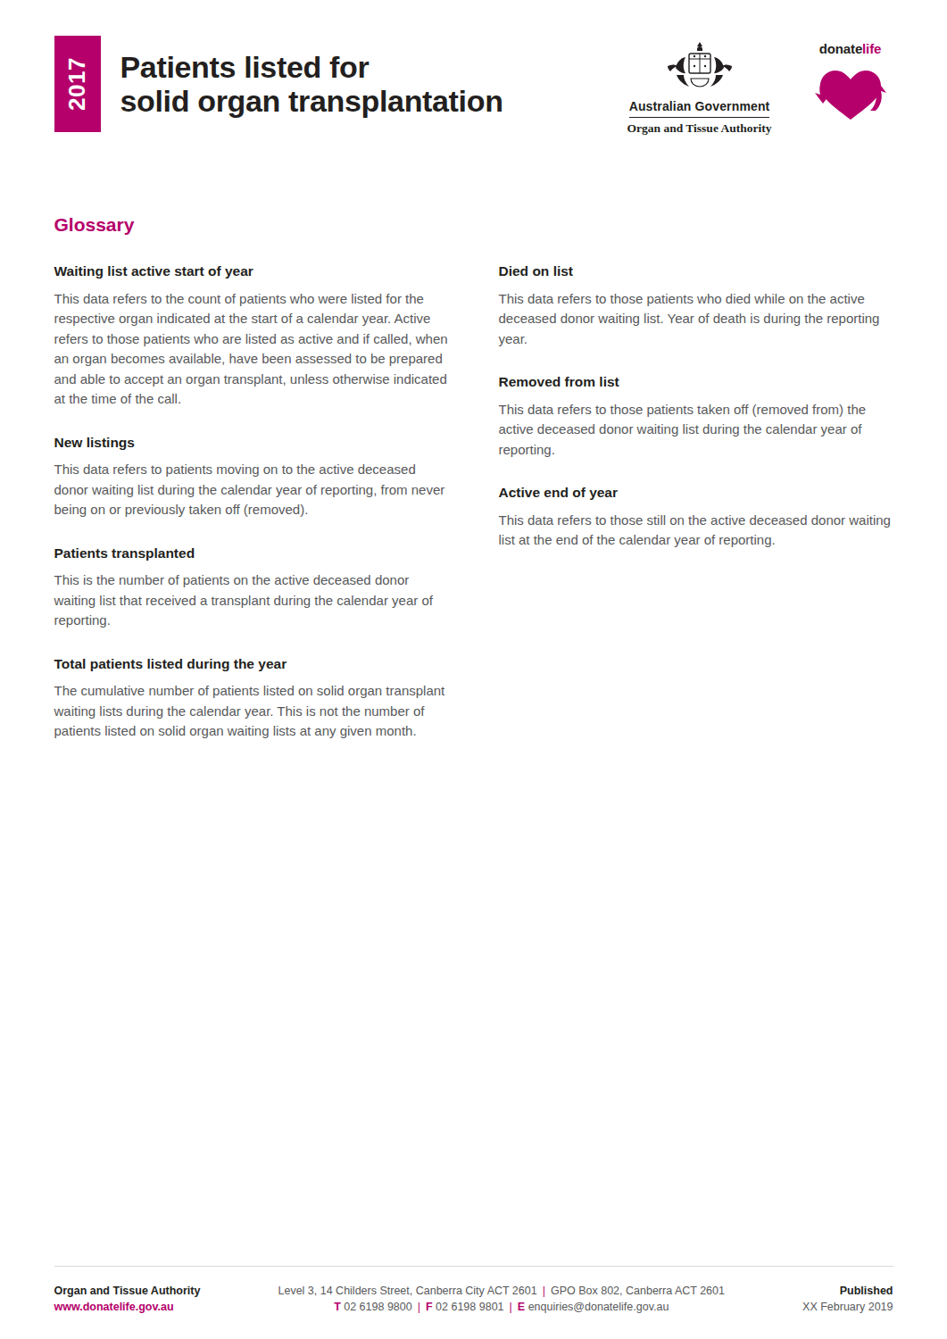2017
Patients listed for
solid organ transplantation
Australian Government
Organ and Tissue Authority
donatelife
Glossary
Waiting list active start of year
This data refers to the count of patients who were listed for the respective organ indicated at the start of a calendar year. Active refers to those patients who are listed as active and if called, when an organ becomes available, have been assessed to be prepared and able to accept an organ transplant, unless otherwise indicated at the time of the call.
New listings
This data refers to patients moving on to the active deceased donor waiting list during the calendar year of reporting, from never being on or previously taken off (removed).
Patients transplanted
This is the number of patients on the active deceased donor waiting list that received a transplant during the calendar year of reporting.
Total patients listed during the year
The cumulative number of patients listed on solid organ transplant waiting lists during the calendar year. This is not the number of patients listed on solid organ waiting lists at any given month.
Died on list
This data refers to those patients who died while on the active deceased donor waiting list. Year of death is during the reporting year.
Removed from list
This data refers to those patients taken off (removed from) the active deceased donor waiting list during the calendar year of reporting.
Active end of year
This data refers to those still on the active deceased donor waiting list at the end of the calendar year of reporting.
Organ and Tissue Authority
www.donatelife.gov.au
Level 3, 14 Childers Street, Canberra City ACT 2601|GPO Box 802, Canberra ACT 2601
T 02 6198 9800|F 02 6198 9801|E enquiries@donatelife.gov.au
Published XX February 2019